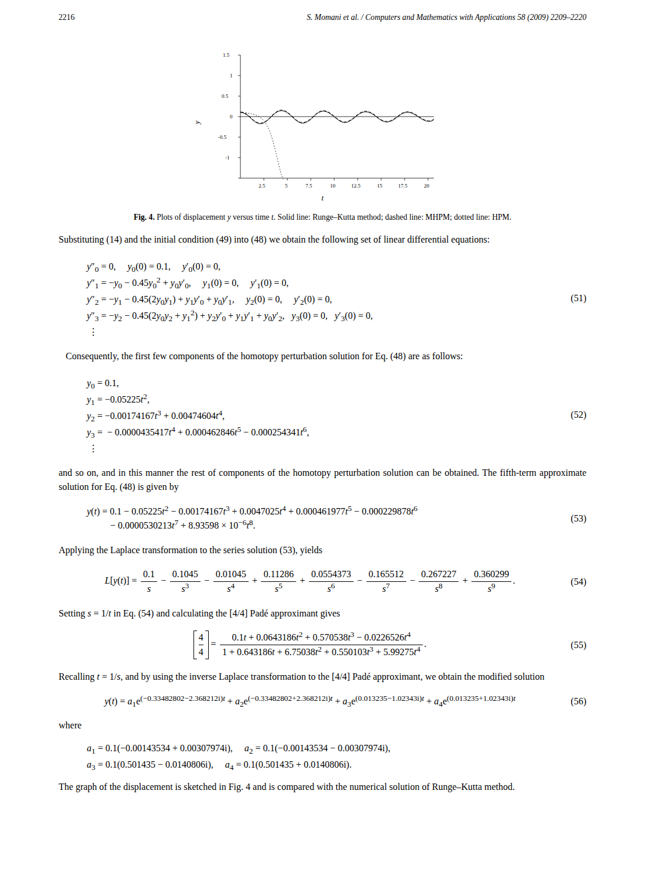2216 S. Momani et al. / Computers and Mathematics with Applications 58 (2009) 2209–2220
1.5 1 0.5 0 -0.5 -1 2.5 5 7.5 10 12.5 15 17.5 20 y t
Fig. 4. Plots of displacement y versus time t. Solid line: Runge–Kutta method; dashed line: MHPM; dotted line: HPM.
Substituting (14) and the initial condition (49) into (48) we obtain the following set of linear differential equations:
y″0 = 0, y0(0) = 0.1, y′0(0) = 0,
y″1 = −y0 − 0.45y02 + y0y′0, y1(0) = 0, y′1(0) = 0,
y″2 = −y1 − 0.45(2y0y1) + y1y′0 + y0y′1, y2(0) = 0, y′2(0) = 0,
y″3 = −y2 − 0.45(2y0y2 + y12) + y2y′0 + y1y′1 + y0y′2, y3(0) = 0, y′3(0) = 0,
⋮
(51)
Consequently, the first few components of the homotopy perturbation solution for Eq. (48) are as follows:
y0 = 0.1,
y1 = −0.05225t2,
y2 = −0.00174167t3 + 0.00474604t4,
y3 = − 0.0000435417t4 + 0.000462846t5 − 0.000254341t6,
⋮
(52)
and so on, and in this manner the rest of components of the homotopy perturbation solution can be obtained. The fifth-term approximate solution for Eq. (48) is given by
y(t) = 0.1 − 0.05225t2 − 0.00174167t3 + 0.0047025t4 + 0.000461977t5 − 0.000229878t6
− 0.0000530213t7 + 8.93598 × 10−6t8.
(53)
Applying the Laplace transformation to the series solution (53), yields
L[y(t)] = 0.1 s − 0.1045 s3 − 0.01045 s4 + 0.11286 s5 + 0.0554373 s6 − 0.165512 s7 − 0.267227 s8 + 0.360299 s9.
(54)
Setting s = 1/t in Eq. (54) and calculating the [4/4] Padé approximant gives
44 = 0.1t + 0.0643186t2 + 0.570538t3 − 0.0226526t4 1 + 0.643186t + 6.75038t2 + 0.550103t3 + 5.99275t4 .
(55)
Recalling t = 1/s, and by using the inverse Laplace transformation to the [4/4] Padé approximant, we obtain the modified solution
y(t) = a1e(−0.33482802−2.368212i)t + a2e(−0.33482802+2.368212i)t + a3e(0.013235−1.02343i)t + a4e(0.013235+1.02343i)t
(56)
where
a1 = 0.1(−0.00143534 + 0.00307974i), a2 = 0.1(−0.00143534 − 0.00307974i),
a3 = 0.1(0.501435 − 0.0140806i), a4 = 0.1(0.501435 + 0.0140806i).
The graph of the displacement is sketched in Fig. 4 and is compared with the numerical solution of Runge–Kutta method.